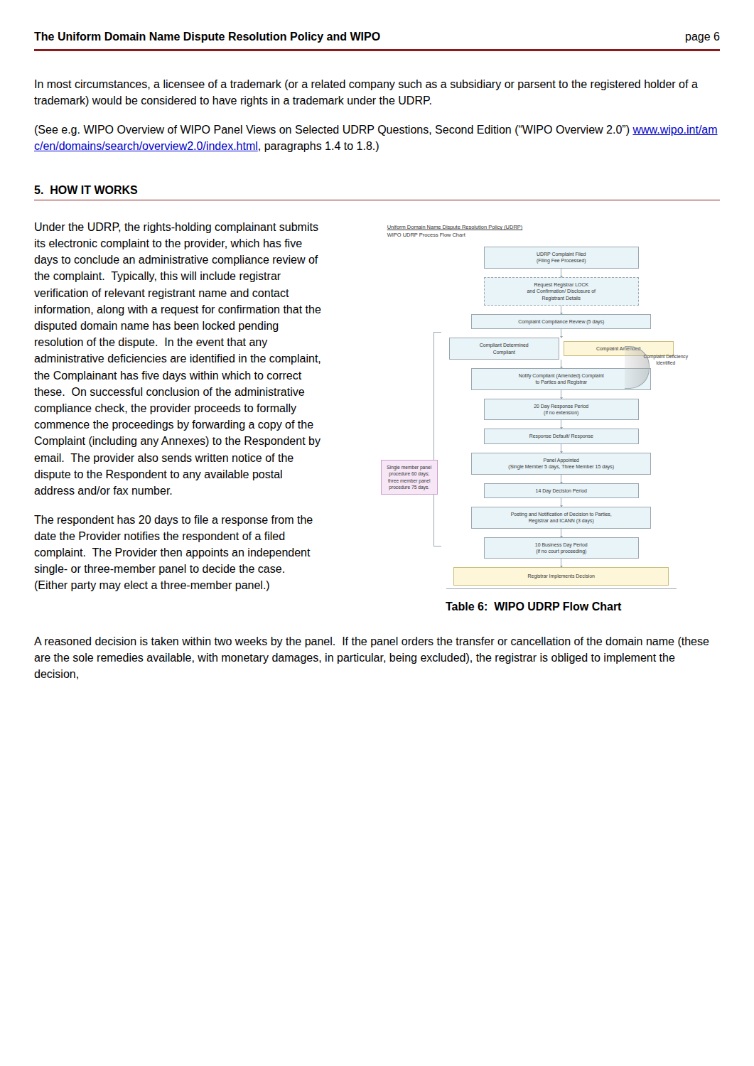The Uniform Domain Name Dispute Resolution Policy and WIPO
page 6
In most circumstances, a licensee of a trademark (or a related company such as a subsidiary or parsent to the registered holder of a trademark) would be considered to have rights in a trademark under the UDRP.
(See e.g. WIPO Overview of WIPO Panel Views on Selected UDRP Questions, Second Edition (“WIPO Overview 2.0”) www.wipo.int/amc/en/domains/search/overview2.0/index.html, paragraphs 1.4 to 1.8.)
5. HOW IT WORKS
Under the UDRP, the rights-holding complainant submits its electronic complaint to the provider, which has five days to conclude an administrative compliance review of the complaint. Typically, this will include registrar verification of relevant registrant name and contact information, along with a request for confirmation that the disputed domain name has been locked pending resolution of the dispute. In the event that any administrative deficiencies are identified in the complaint, the Complainant has five days within which to correct these. On successful conclusion of the administrative compliance check, the provider proceeds to formally commence the proceedings by forwarding a copy of the Complaint (including any Annexes) to the Respondent by email. The provider also sends written notice of the dispute to the Respondent to any available postal address and/or fax number.
The respondent has 20 days to file a response from the date the Provider notifies the respondent of a filed complaint. The Provider then appoints an independent single- or three-member panel to decide the case. (Either party may elect a three-member panel.)
Uniform Domain Name Dispute Resolution Policy (UDRP)
WIPO UDRP Process Flow Chart
Single member panel procedure 60 days; three member panel procedure 75 days.
Complaint Deficiency Identified
UDRP Complaint Filed
(Filing Fee Processed)
Request Registrar LOCK
and Confirmation/ Disclosure of
Registrant Details
Complaint Compliance Review (5 days)
Compliant Determined
Compliant
Complaint Amended
Notify Compliant (Amended) Complaint
to Parties and Registrar
20 Day Response Period
(if no extension)
Response Default/ Response
Panel Appointed
(Single Member 5 days, Three Member 15 days)
14 Day Decision Period
Posting and Notification of Decision to Parties,
Registrar and ICANN (3 days)
10 Business Day Period
(if no court proceeding)
Registrar Implements Decision
Table 6: WIPO UDRP Flow Chart
A reasoned decision is taken within two weeks by the panel. If the panel orders the transfer or cancellation of the domain name (these are the sole remedies available, with monetary damages, in particular, being excluded), the registrar is obliged to implement the decision,